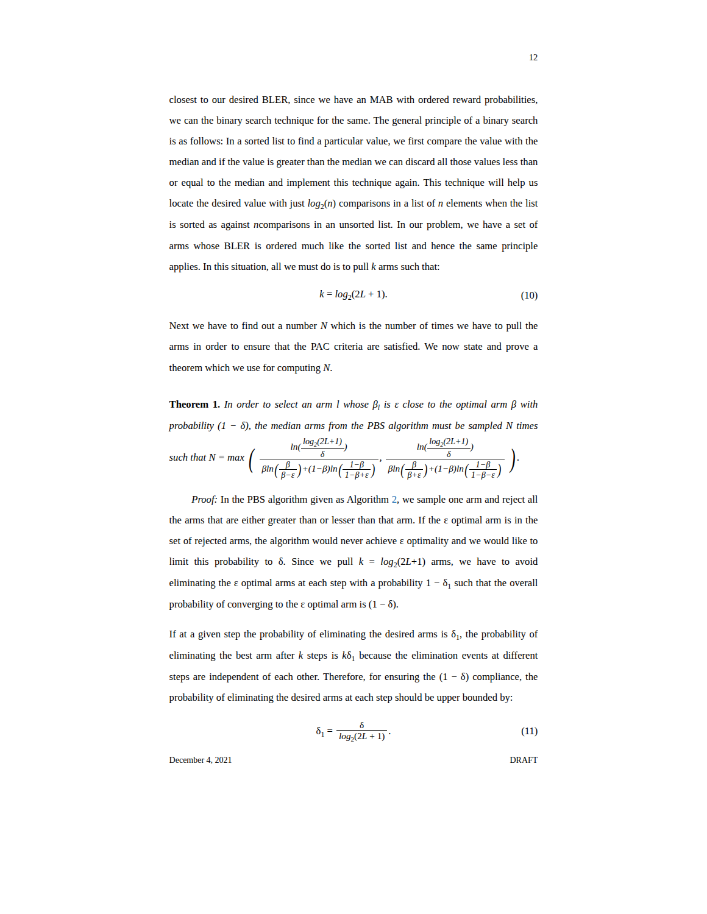12
closest to our desired BLER, since we have an MAB with ordered reward probabilities, we can the binary search technique for the same. The general principle of a binary search is as follows: In a sorted list to find a particular value, we first compare the value with the median and if the value is greater than the median we can discard all those values less than or equal to the median and implement this technique again. This technique will help us locate the desired value with just log2(n) comparisons in a list of n elements when the list is sorted as against ncomparisons in an unsorted list. In our problem, we have a set of arms whose BLER is ordered much like the sorted list and hence the same principle applies. In this situation, all we must do is to pull k arms such that:
k = log2(2L + 1). (10)
Next we have to find out a number N which is the number of times we have to pull the arms in order to ensure that the PAC criteria are satisfied. We now state and prove a theorem which we use for computing N.
Theorem 1. In order to select an arm l whose βl is ε close to the optimal arm β with probability (1 − δ), the median arms from the PBS algorithm must be sampled N times such that N = max ( ln(log2(2L+1) δ) βln(ββ−ε)+(1−β)ln(1−β 1−β+ε), ln(log2(2L+1) δ) βln(ββ+ε)+(1−β)ln(1−β 1−β−ε) ).
Proof: In the PBS algorithm given as Algorithm 2, we sample one arm and reject all the arms that are either greater than or lesser than that arm. If the ε optimal arm is in the set of rejected arms, the algorithm would never achieve ε optimality and we would like to limit this probability to δ. Since we pull k = log2(2L+1) arms, we have to avoid eliminating the ε optimal arms at each step with a probability 1 − δ1 such that the overall probability of converging to the ε optimal arm is (1 − δ).
If at a given step the probability of eliminating the desired arms is δ1, the probability of eliminating the best arm after k steps is kδ1 because the elimination events at different steps are independent of each other. Therefore, for ensuring the (1 − δ) compliance, the probability of eliminating the desired arms at each step should be upper bounded by:
δ1 = δlog2(2L + 1). (11)
December 4, 2021 DRAFT